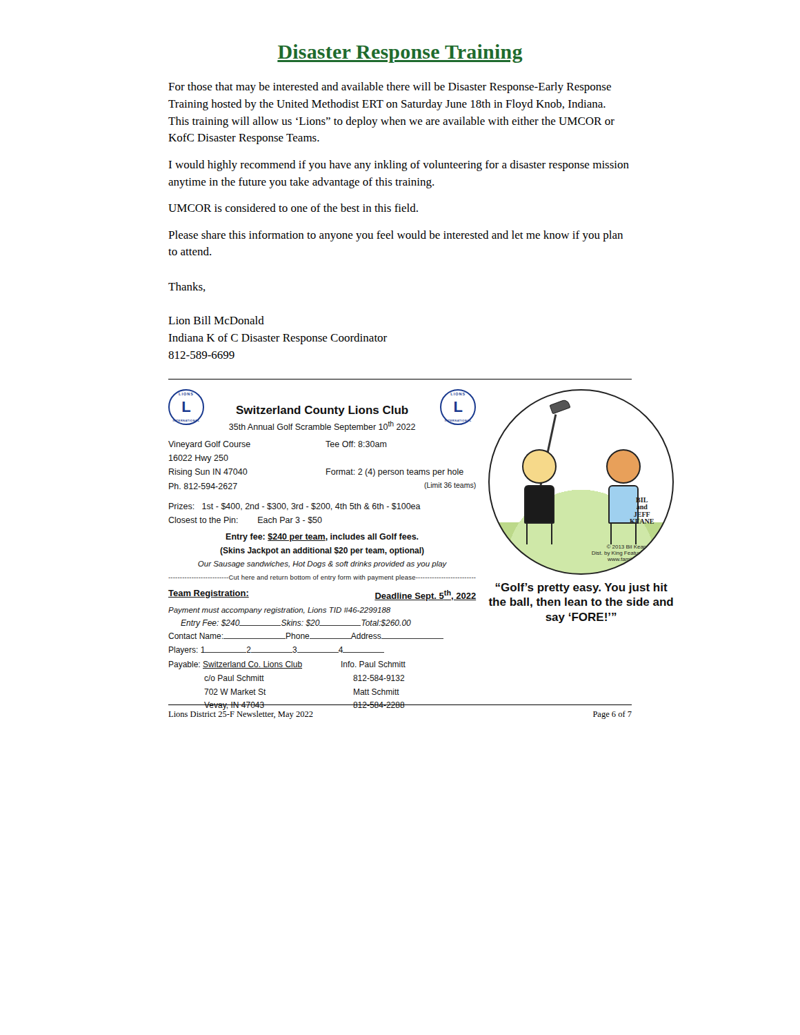Disaster Response Training
For those that may be interested and available there will be Disaster Response-Early Response Training hosted by the United Methodist ERT on Saturday June 18th in Floyd Knob, Indiana. This training will allow us ‘Lions” to deploy when we are available with either the UMCOR or KofC Disaster Response Teams.
I would highly recommend if you have any inkling of volunteering for a disaster response mission anytime in the future you take advantage of this training.
UMCOR is considered to one of the best in this field.
Please share this information to anyone you feel would be interested and let me know if you plan to attend.
Thanks,
Lion Bill McDonald
Indiana K of C Disaster Response Coordinator
812-589-6699
L
L
Switzerland County Lions Club
35th Annual Golf Scramble September 10th 2022
Vineyard Golf Course
16022 Hwy 250
Rising Sun IN 47040
Ph. 812-594-2627
Tee Off: 8:30am
Format: 2 (4) person teams per hole
(Limit 36 teams)
Prizes: 1st - $400, 2nd - $300, 3rd - $200, 4th 5th & 6th - $100ea
Closest to the Pin: Each Par 3 - $50
Entry fee: $240 per team, includes all Golf fees.
(Skins Jackpot an additional $20 per team, optional)
Our Sausage sandwiches, Hot Dogs & soft drinks provided as you play
--------------------------Cut here and return bottom of entry form with payment please--------------------------
Team Registration: Deadline Sept. 5th, 2022
Payment must accompany registration, Lions TID #46-2299188
Entry Fee: $240 Skins: $20 Total:$260.00
Contact Name: Phone Address
Players: 1 2 3 4
Payable: Switzerland Co. Lions Club
c/o Paul Schmitt
702 W Market St
Vevay, IN 47043
Info. Paul Schmitt
812-584-9132
Matt Schmitt
812-584-2288
BIL
and
JEFF
KEANE
7-19
© 2013 Bil Keane, Inc.
Dist. by King Features Synd.
www.familycircus.com
“Golf’s pretty easy. You just hit the ball, then lean to the side and say ‘FORE!’”
Lions District 25-F Newsletter, May 2022
Page 6 of 7